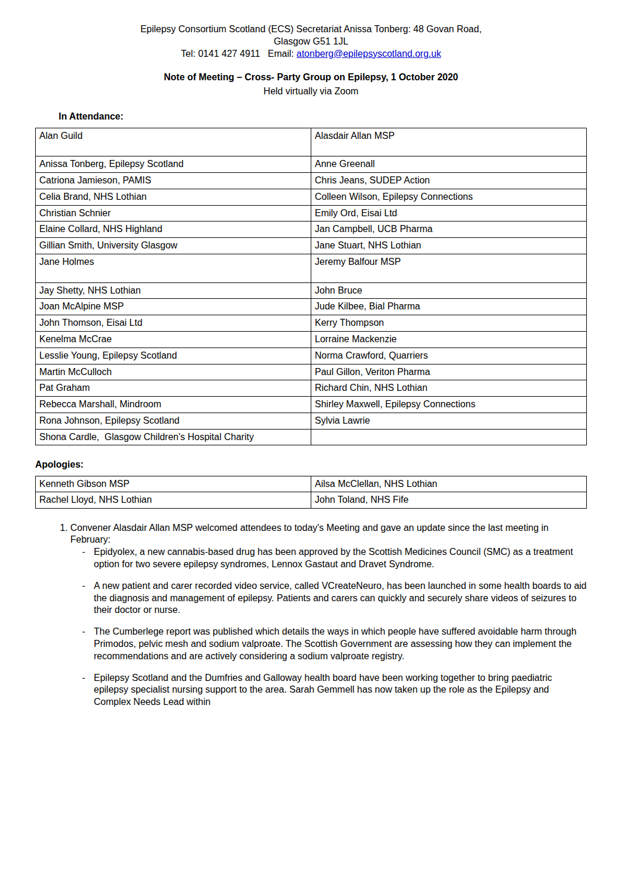Epilepsy Consortium Scotland (ECS) Secretariat Anissa Tonberg: 48 Govan Road,
Glasgow G51 1JL
Tel: 0141 427 4911 Email: atonberg@epilepsyscotland.org.uk
Note of Meeting – Cross- Party Group on Epilepsy, 1 October 2020
Held virtually via Zoom
In Attendance:
| Alan Guild | Alasdair Allan MSP |
| Anissa Tonberg, Epilepsy Scotland | Anne Greenall |
| Catriona Jamieson, PAMIS | Chris Jeans, SUDEP Action |
| Celia Brand, NHS Lothian | Colleen Wilson, Epilepsy Connections |
| Christian Schnier | Emily Ord, Eisai Ltd |
| Elaine Collard, NHS Highland | Jan Campbell, UCB Pharma |
| Gillian Smith, University Glasgow | Jane Stuart, NHS Lothian |
| Jane Holmes | Jeremy Balfour MSP |
| Jay Shetty, NHS Lothian | John Bruce |
| Joan McAlpine MSP | Jude Kilbee, Bial Pharma |
| John Thomson, Eisai Ltd | Kerry Thompson |
| Kenelma McCrae | Lorraine Mackenzie |
| Lesslie Young, Epilepsy Scotland | Norma Crawford, Quarriers |
| Martin McCulloch | Paul Gillon, Veriton Pharma |
| Pat Graham | Richard Chin, NHS Lothian |
| Rebecca Marshall, Mindroom | Shirley Maxwell, Epilepsy Connections |
| Rona Johnson, Epilepsy Scotland | Sylvia Lawrie |
| Shona Cardle, Glasgow Children's Hospital Charity | |
Apologies:
| Kenneth Gibson MSP | Ailsa McClellan, NHS Lothian |
| Rachel Lloyd, NHS Lothian | John Toland, NHS Fife |
Convener Alasdair Allan MSP welcomed attendees to today's Meeting and gave an update since the last meeting in February:
Epidyolex, a new cannabis-based drug has been approved by the Scottish Medicines Council (SMC) as a treatment option for two severe epilepsy syndromes, Lennox Gastaut and Dravet Syndrome.
A new patient and carer recorded video service, called VCreateNeuro, has been launched in some health boards to aid the diagnosis and management of epilepsy. Patients and carers can quickly and securely share videos of seizures to their doctor or nurse.
The Cumberlege report was published which details the ways in which people have suffered avoidable harm through Primodos, pelvic mesh and sodium valproate. The Scottish Government are assessing how they can implement the recommendations and are actively considering a sodium valproate registry.
Epilepsy Scotland and the Dumfries and Galloway health board have been working together to bring paediatric epilepsy specialist nursing support to the area. Sarah Gemmell has now taken up the role as the Epilepsy and Complex Needs Lead within